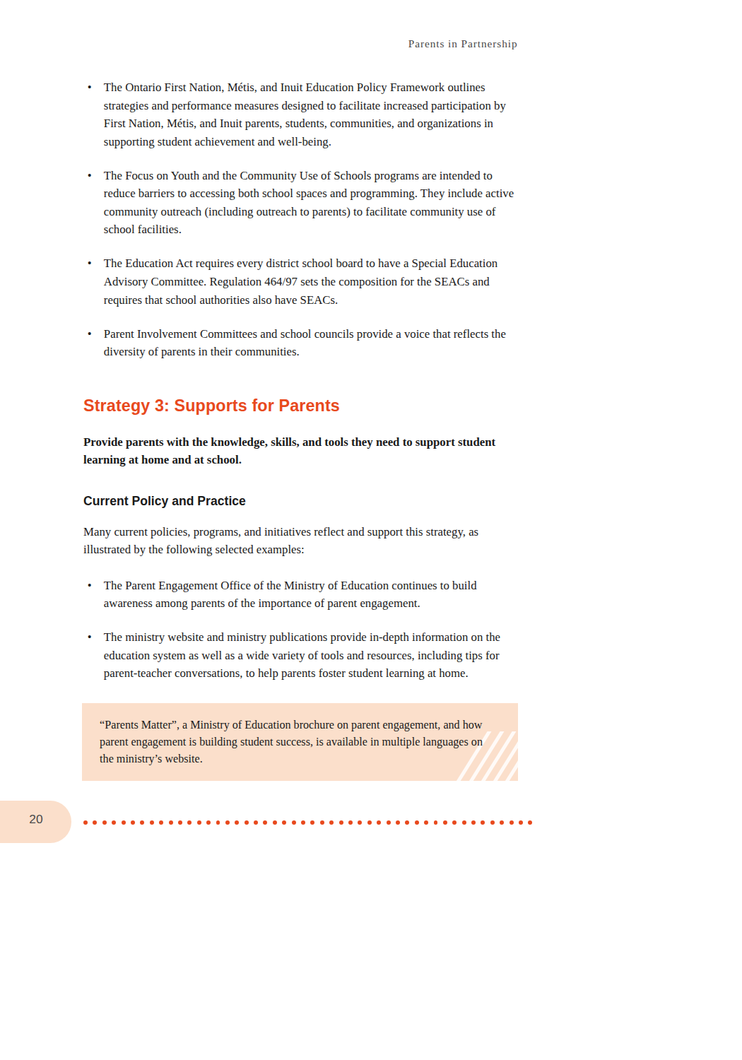Parents in Partnership
The Ontario First Nation, Métis, and Inuit Education Policy Framework outlines strategies and performance measures designed to facilitate increased participation by First Nation, Métis, and Inuit parents, students, communities, and organizations in supporting student achievement and well-being.
The Focus on Youth and the Community Use of Schools programs are intended to reduce barriers to accessing both school spaces and programming. They include active community outreach (including outreach to parents) to facilitate community use of school facilities.
The Education Act requires every district school board to have a Special Education Advisory Committee. Regulation 464/97 sets the composition for the SEACs and requires that school authorities also have SEACs.
Parent Involvement Committees and school councils provide a voice that reflects the diversity of parents in their communities.
Strategy 3: Supports for Parents
Provide parents with the knowledge, skills, and tools they need to support student learning at home and at school.
Current Policy and Practice
Many current policies, programs, and initiatives reflect and support this strategy, as illustrated by the following selected examples:
The Parent Engagement Office of the Ministry of Education continues to build awareness among parents of the importance of parent engagement.
The ministry website and ministry publications provide in-depth information on the education system as well as a wide variety of tools and resources, including tips for parent-teacher conversations, to help parents foster student learning at home.
“Parents Matter”, a Ministry of Education brochure on parent engagement, and how parent engagement is building student success, is available in multiple languages on the ministry’s website.
20